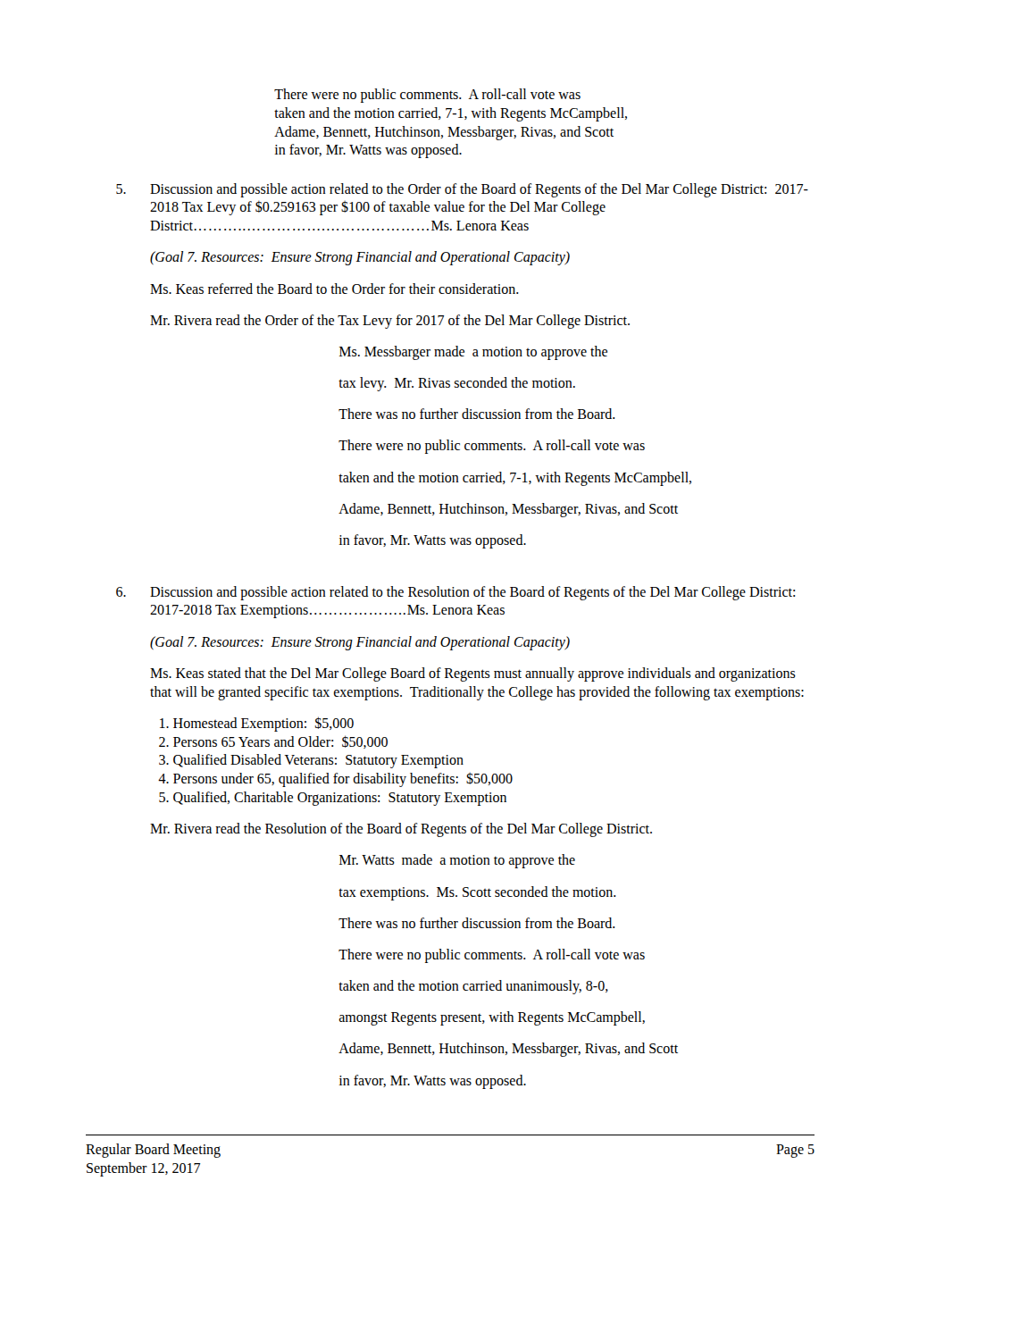There were no public comments. A roll-call vote was
taken and the motion carried, 7-1, with Regents McCampbell,
Adame, Bennett, Hutchinson, Messbarger, Rivas, and Scott
in favor, Mr. Watts was opposed.
5.
Discussion and possible action related to the Order of the Board of Regents of the Del Mar College District: 2017-2018 Tax Levy of $0.259163 per $100 of taxable value for the Del Mar College District………..…………….…………………Ms. Lenora Keas
(Goal 7. Resources: Ensure Strong Financial and Operational Capacity)
Ms. Keas referred the Board to the Order for their consideration.
Mr. Rivera read the Order of the Tax Levy for 2017 of the Del Mar College District.
Ms. Messbarger made a motion to approve the
tax levy. Mr. Rivas seconded the motion.
There was no further discussion from the Board.
There were no public comments. A roll-call vote was
taken and the motion carried, 7-1, with Regents McCampbell,
Adame, Bennett, Hutchinson, Messbarger, Rivas, and Scott
in favor, Mr. Watts was opposed.
6.
Discussion and possible action related to the Resolution of the Board of Regents of the Del Mar College District: 2017-2018 Tax Exemptions……………….. Ms. Lenora Keas
(Goal 7. Resources: Ensure Strong Financial and Operational Capacity)
Ms. Keas stated that the Del Mar College Board of Regents must annually approve individuals and organizations that will be granted specific tax exemptions. Traditionally the College has provided the following tax exemptions:
Homestead Exemption: $5,000
Persons 65 Years and Older: $50,000
Qualified Disabled Veterans: Statutory Exemption
Persons under 65, qualified for disability benefits: $50,000
Qualified, Charitable Organizations: Statutory Exemption
Mr. Rivera read the Resolution of the Board of Regents of the Del Mar College District.
Mr. Watts made a motion to approve the
tax exemptions. Ms. Scott seconded the motion.
There was no further discussion from the Board.
There were no public comments. A roll-call vote was
taken and the motion carried unanimously, 8-0,
amongst Regents present, with Regents McCampbell,
Adame, Bennett, Hutchinson, Messbarger, Rivas, and Scott
in favor, Mr. Watts was opposed.
Regular Board Meeting September 12, 2017
Page 5